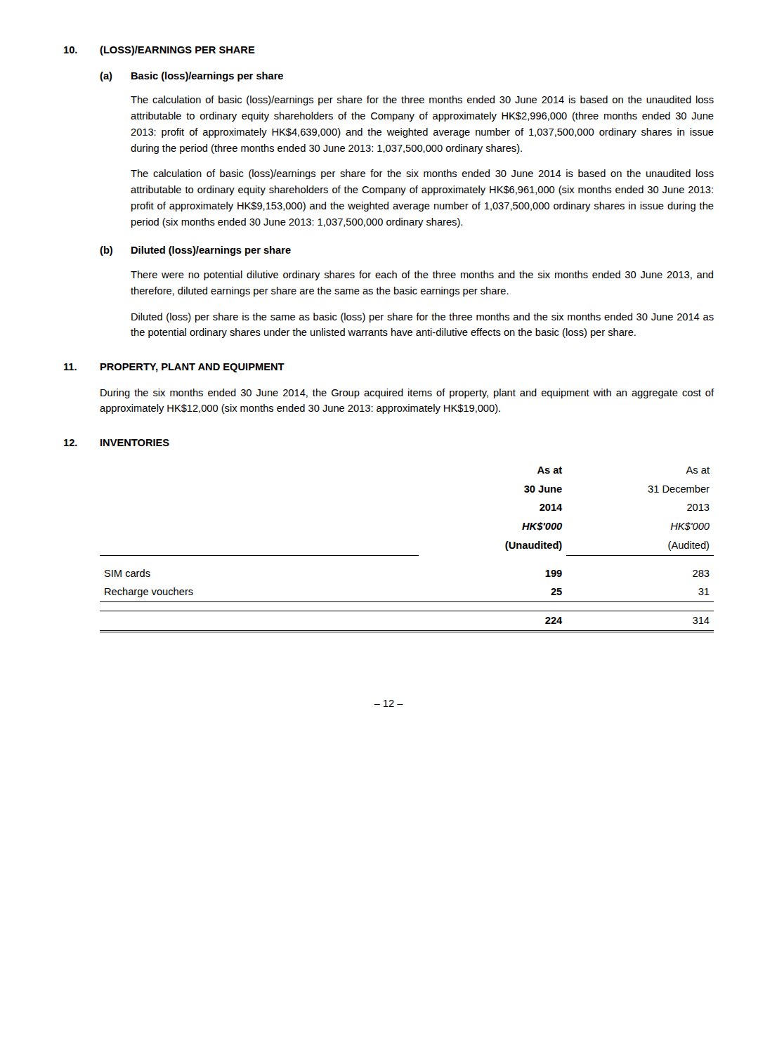10. (LOSS)/EARNINGS PER SHARE
(a) Basic (loss)/earnings per share
The calculation of basic (loss)/earnings per share for the three months ended 30 June 2014 is based on the unaudited loss attributable to ordinary equity shareholders of the Company of approximately HK$2,996,000 (three months ended 30 June 2013: profit of approximately HK$4,639,000) and the weighted average number of 1,037,500,000 ordinary shares in issue during the period (three months ended 30 June 2013: 1,037,500,000 ordinary shares).
The calculation of basic (loss)/earnings per share for the six months ended 30 June 2014 is based on the unaudited loss attributable to ordinary equity shareholders of the Company of approximately HK$6,961,000 (six months ended 30 June 2013: profit of approximately HK$9,153,000) and the weighted average number of 1,037,500,000 ordinary shares in issue during the period (six months ended 30 June 2013: 1,037,500,000 ordinary shares).
(b) Diluted (loss)/earnings per share
There were no potential dilutive ordinary shares for each of the three months and the six months ended 30 June 2013, and therefore, diluted earnings per share are the same as the basic earnings per share.
Diluted (loss) per share is the same as basic (loss) per share for the three months and the six months ended 30 June 2014 as the potential ordinary shares under the unlisted warrants have anti-dilutive effects on the basic (loss) per share.
11. PROPERTY, PLANT AND EQUIPMENT
During the six months ended 30 June 2014, the Group acquired items of property, plant and equipment with an aggregate cost of approximately HK$12,000 (six months ended 30 June 2013: approximately HK$19,000).
12. INVENTORIES
| | As at | As at |
| | 30 June | 31 December |
| | 2014 | 2013 |
| | HK$'000 | HK$'000 |
| | (Unaudited) | (Audited) |
| SIM cards | 199 | 283 |
| Recharge vouchers | 25 | 31 |
| | 224 | 314 |
– 12 –